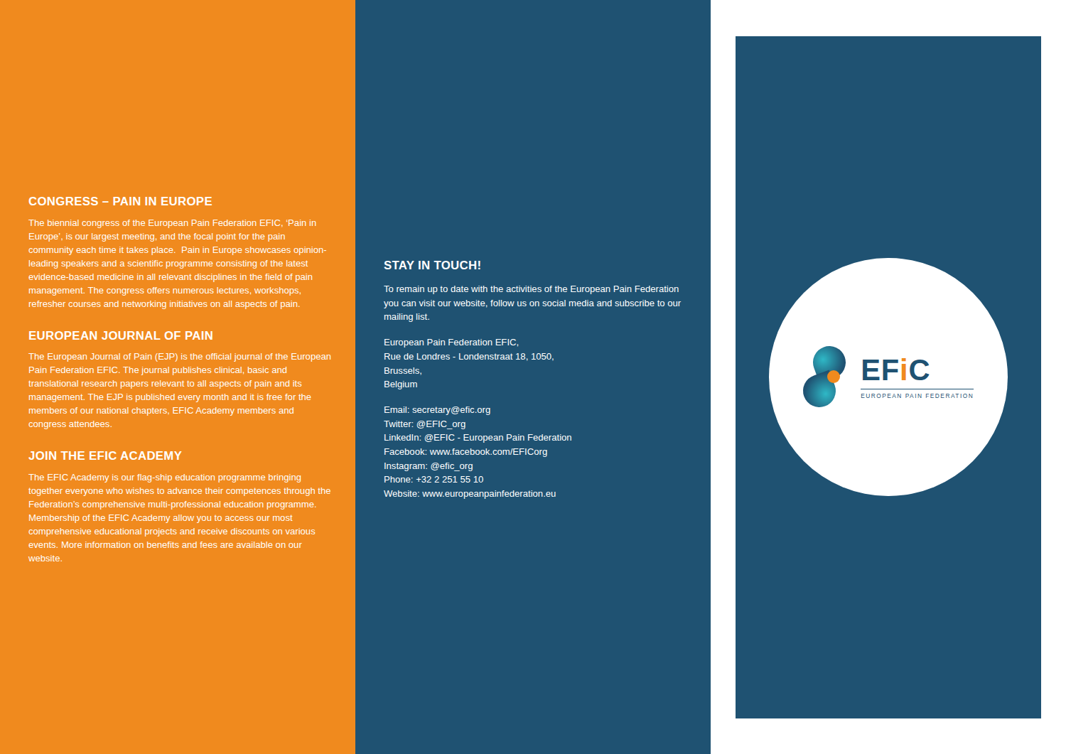Congress – Pain in Europe
The biennial congress of the European Pain Federation EFIC, ‘Pain in Europe’, is our largest meeting, and the focal point for the pain community each time it takes place. Pain in Europe showcases opinion-leading speakers and a scientific programme consisting of the latest evidence-based medicine in all relevant disciplines in the field of pain management. The congress offers numerous lectures, workshops, refresher courses and networking initiatives on all aspects of pain.
European Journal of Pain
The European Journal of Pain (EJP) is the official journal of the European Pain Federation EFIC. The journal publishes clinical, basic and translational research papers relevant to all aspects of pain and its management. The EJP is published every month and it is free for the members of our national chapters, EFIC Academy members and congress attendees.
Join the EFIC Academy
The EFIC Academy is our flag-ship education programme bringing together everyone who wishes to advance their competences through the Federation’s comprehensive multi-professional education programme. Membership of the EFIC Academy allow you to access our most comprehensive educational projects and receive discounts on various events. More information on benefits and fees are available on our website.
Stay in touch!
To remain up to date with the activities of the European Pain Federation you can visit our website, follow us on social media and subscribe to our mailing list.
European Pain Federation EFIC,
Rue de Londres - Londenstraat 18, 1050,
Brussels,
Belgium
Email: secretary@efic.org
Twitter: @EFIC_org
LinkedIn: @EFIC - European Pain Federation
Facebook: www.facebook.com/EFICorg
Instagram: @efic_org
Phone: +32 2 251 55 10
Website: www.europeanpainfederation.eu
EFi C European Pain Federation